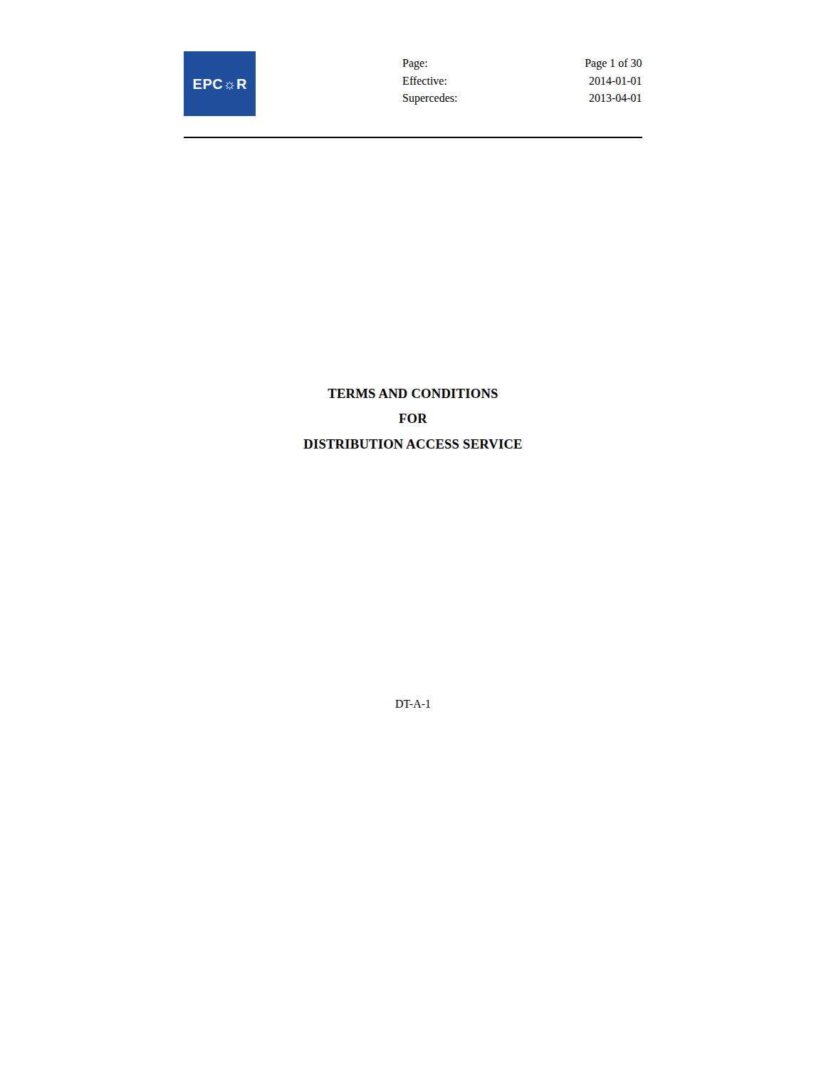EPC☼R
| Page: | Page 1 of 30 |
| Effective: | 2014-01-01 |
| Supercedes: | 2013-04-01 |
TERMS AND CONDITIONS
FOR
DISTRIBUTION ACCESS SERVICE
DT-A-1